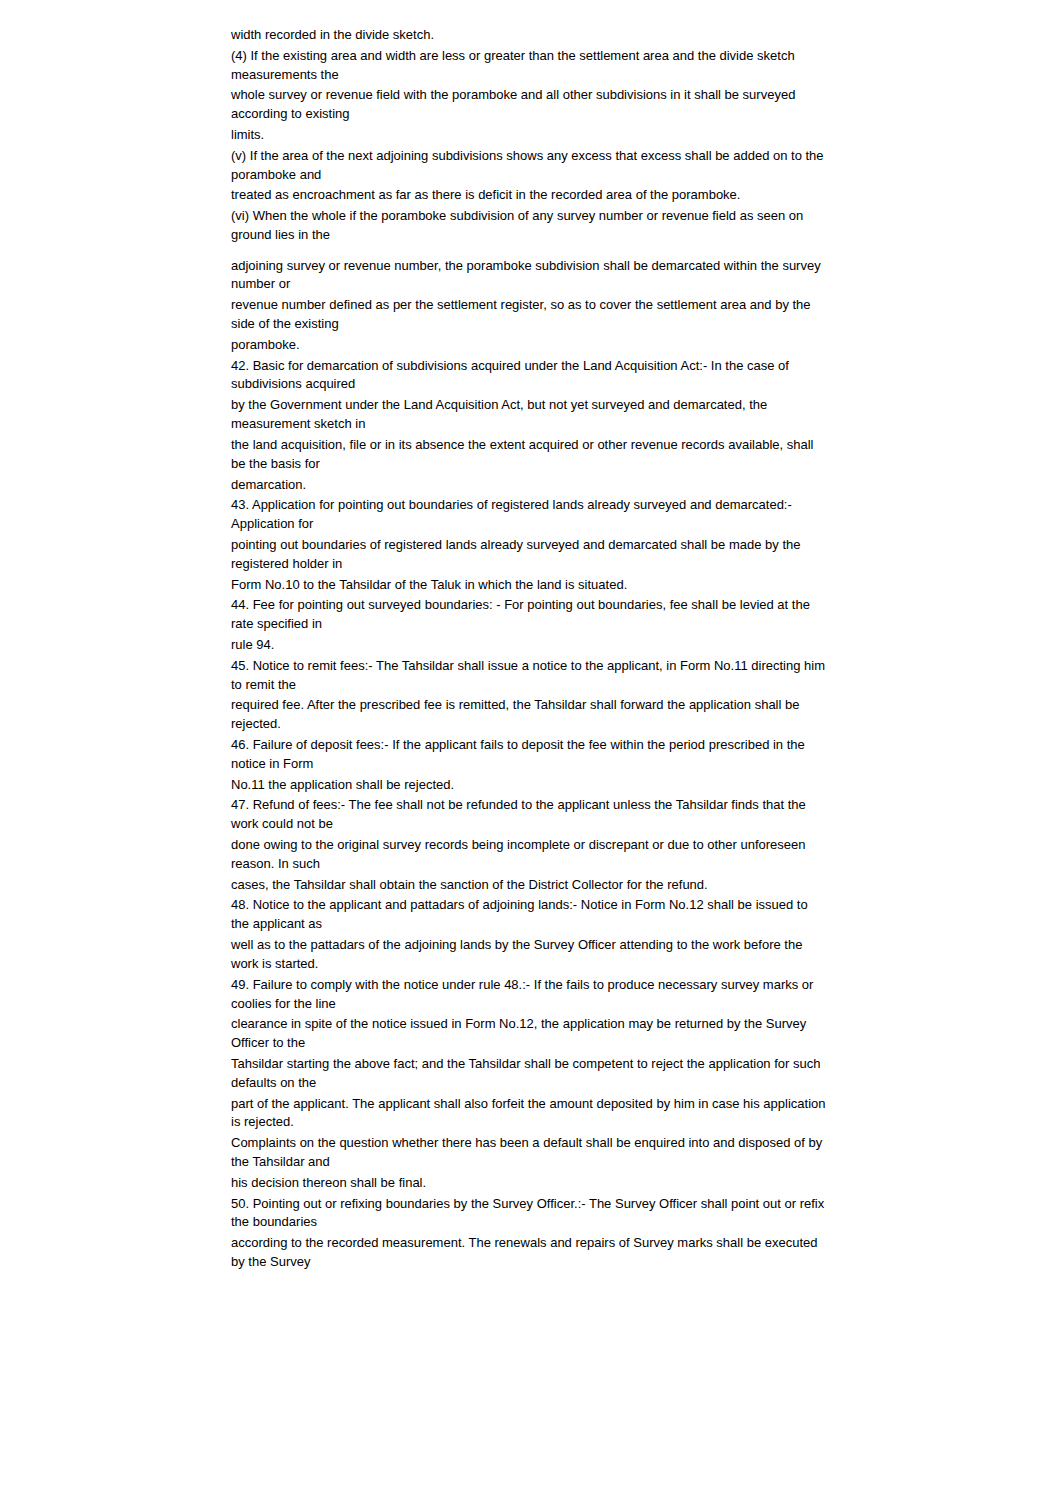width recorded in the divide sketch.
(4) If the existing area and width are less or greater than the settlement area and the divide sketch measurements the
whole survey or revenue field with the poramboke and all other subdivisions in it shall be surveyed according to existing
limits.
(v) If the area of the next adjoining subdivisions shows any excess that excess shall be added on to the poramboke and
treated as encroachment as far as there is deficit in the recorded area of the poramboke.
(vi) When the whole if the poramboke subdivision of any survey number or revenue field as seen on ground lies in the
adjoining survey or revenue number, the poramboke subdivision shall be demarcated within the survey number or
revenue number defined as per the settlement register, so as to cover the settlement area and by the side of the existing
poramboke.
42. Basic for demarcation of subdivisions acquired under the Land Acquisition Act:- In the case of subdivisions acquired
by the Government under the Land Acquisition Act, but not yet surveyed and demarcated, the measurement sketch in
the land acquisition, file or in its absence the extent acquired or other revenue records available, shall be the basis for
demarcation.
43. Application for pointing out boundaries of registered lands already surveyed and demarcated:- Application for
pointing out boundaries of registered lands already surveyed and demarcated shall be made by the registered holder in
Form No.10 to the Tahsildar of the Taluk in which the land is situated.
44. Fee for pointing out surveyed boundaries: - For pointing out boundaries, fee shall be levied at the rate specified in
rule 94.
45. Notice to remit fees:- The Tahsildar shall issue a notice to the applicant, in Form No.11 directing him to remit the
required fee. After the prescribed fee is remitted, the Tahsildar shall forward the application shall be rejected.
46. Failure of deposit fees:- If the applicant fails to deposit the fee within the period prescribed in the notice in Form
No.11 the application shall be rejected.
47. Refund of fees:- The fee shall not be refunded to the applicant unless the Tahsildar finds that the work could not be
done owing to the original survey records being incomplete or discrepant or due to other unforeseen reason. In such
cases, the Tahsildar shall obtain the sanction of the District Collector for the refund.
48. Notice to the applicant and pattadars of adjoining lands:- Notice in Form No.12 shall be issued to the applicant as
well as to the pattadars of the adjoining lands by the Survey Officer attending to the work before the work is started.
49. Failure to comply with the notice under rule 48.:- If the fails to produce necessary survey marks or coolies for the line
clearance in spite of the notice issued in Form No.12, the application may be returned by the Survey Officer to the
Tahsildar starting the above fact; and the Tahsildar shall be competent to reject the application for such defaults on the
part of the applicant. The applicant shall also forfeit the amount deposited by him in case his application is rejected.
Complaints on the question whether there has been a default shall be enquired into and disposed of by the Tahsildar and
his decision thereon shall be final.
50. Pointing out or refixing boundaries by the Survey Officer.:- The Survey Officer shall point out or refix the boundaries
according to the recorded measurement. The renewals and repairs of Survey marks shall be executed by the Survey